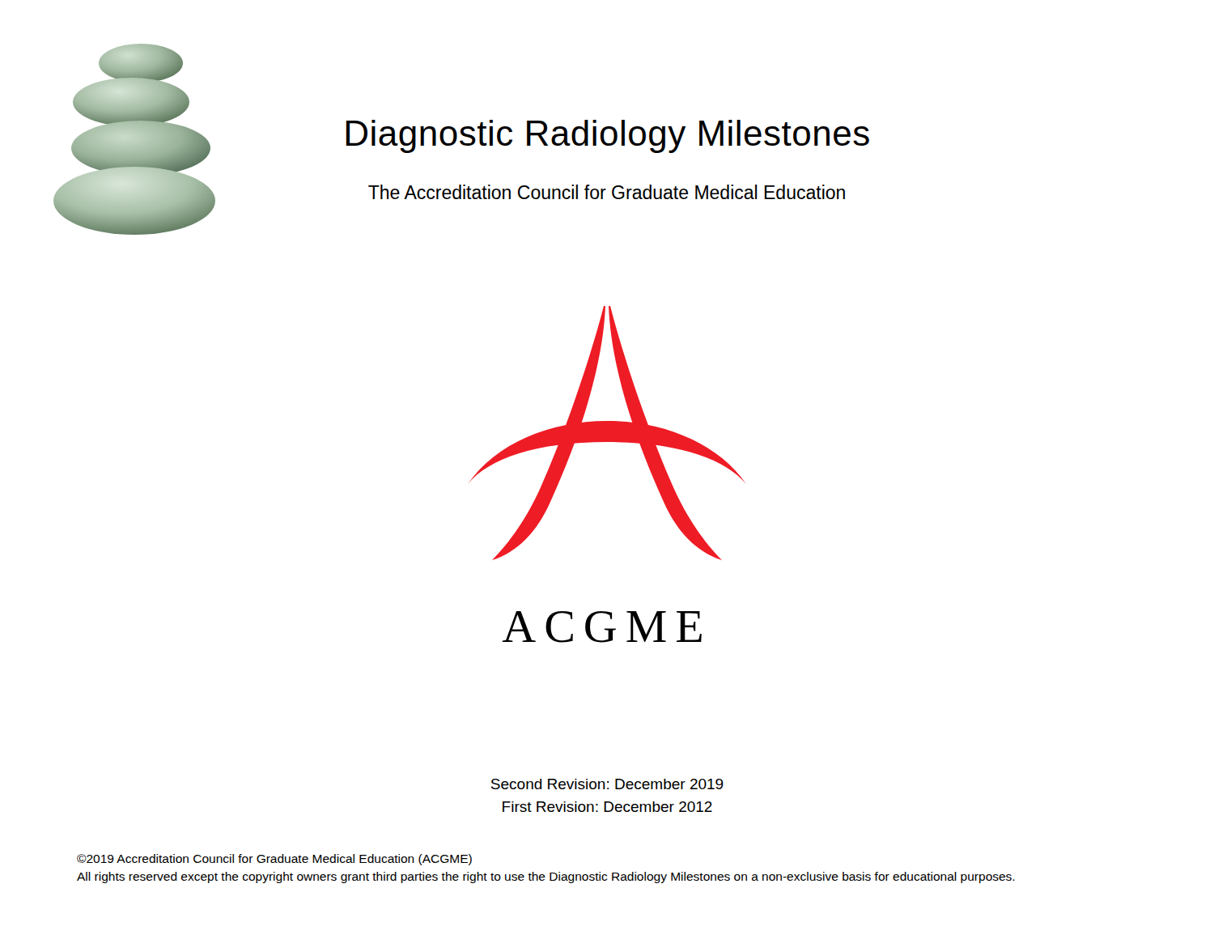Diagnostic Radiology Milestones
The Accreditation Council for Graduate Medical Education
ACGME
Second Revision: December 2019
First Revision: December 2012
©2019 Accreditation Council for Graduate Medical Education (ACGME)
All rights reserved except the copyright owners grant third parties the right to use the Diagnostic Radiology Milestones on a non-exclusive basis for educational purposes.